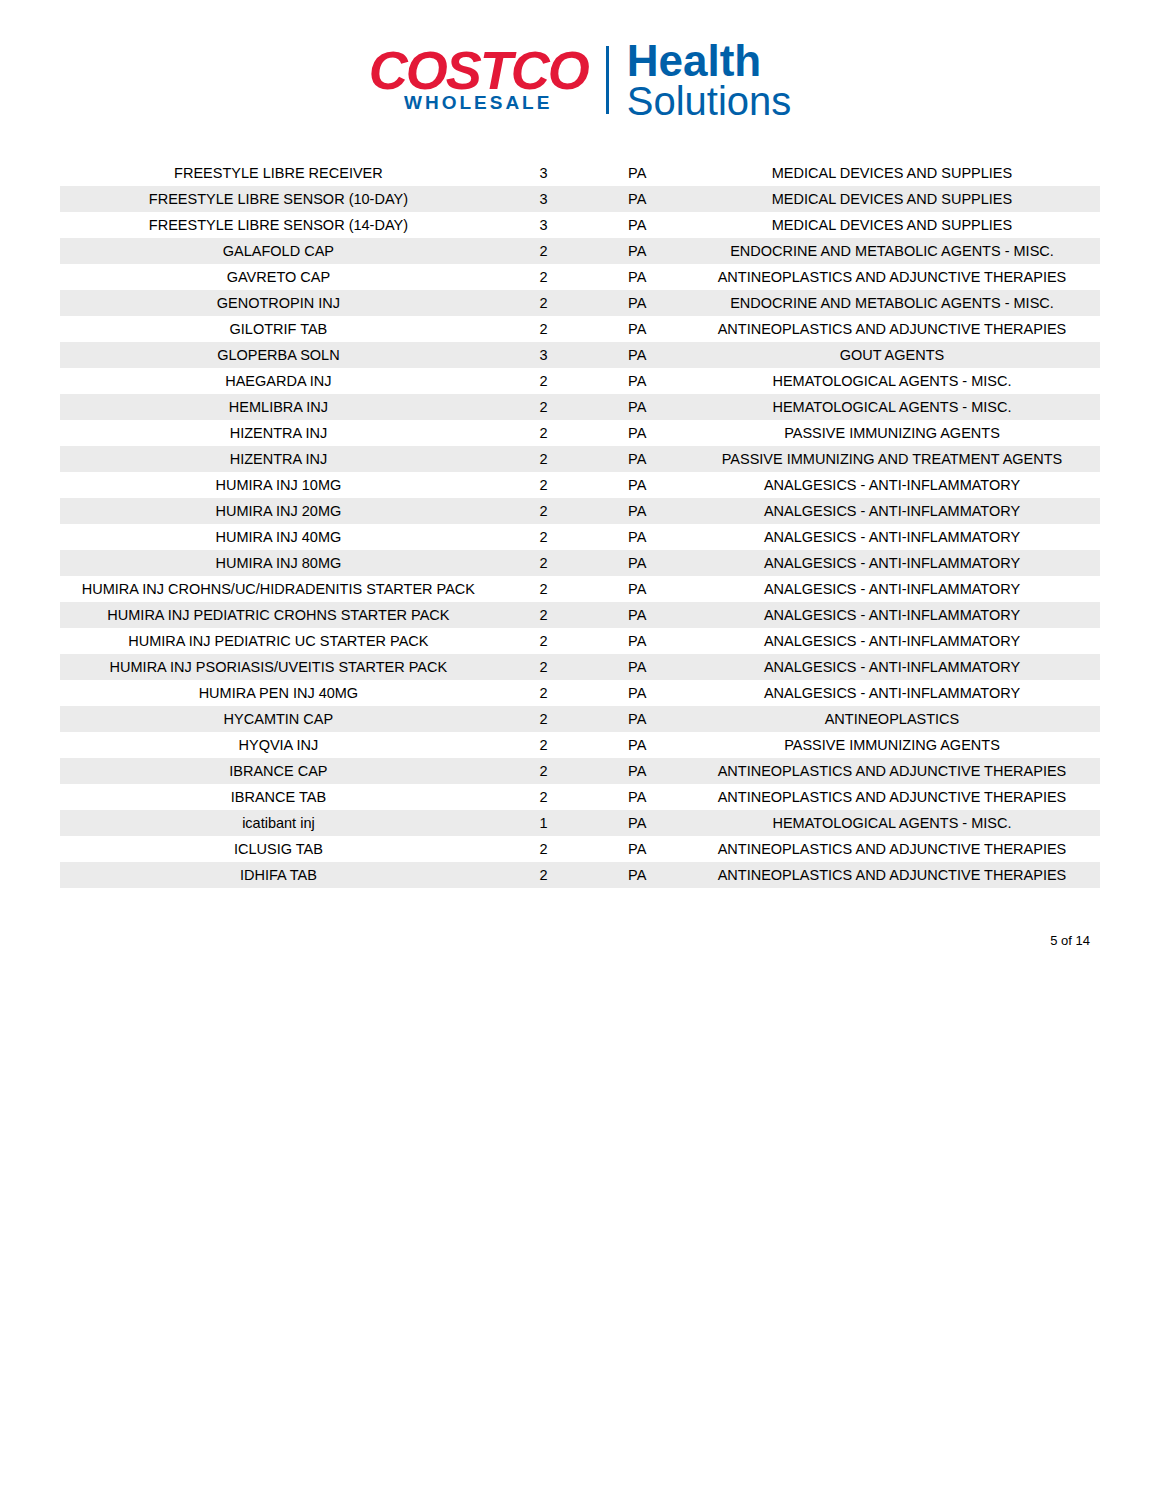COSTCO
WHOLESALE
Health
Solutions
| FREESTYLE LIBRE RECEIVER | 3 | PA | MEDICAL DEVICES AND SUPPLIES |
| FREESTYLE LIBRE SENSOR (10-DAY) | 3 | PA | MEDICAL DEVICES AND SUPPLIES |
| FREESTYLE LIBRE SENSOR (14-DAY) | 3 | PA | MEDICAL DEVICES AND SUPPLIES |
| GALAFOLD CAP | 2 | PA | ENDOCRINE AND METABOLIC AGENTS - MISC. |
| GAVRETO CAP | 2 | PA | ANTINEOPLASTICS AND ADJUNCTIVE THERAPIES |
| GENOTROPIN INJ | 2 | PA | ENDOCRINE AND METABOLIC AGENTS - MISC. |
| GILOTRIF TAB | 2 | PA | ANTINEOPLASTICS AND ADJUNCTIVE THERAPIES |
| GLOPERBA SOLN | 3 | PA | GOUT AGENTS |
| HAEGARDA INJ | 2 | PA | HEMATOLOGICAL AGENTS - MISC. |
| HEMLIBRA INJ | 2 | PA | HEMATOLOGICAL AGENTS - MISC. |
| HIZENTRA INJ | 2 | PA | PASSIVE IMMUNIZING AGENTS |
| HIZENTRA INJ | 2 | PA | PASSIVE IMMUNIZING AND TREATMENT AGENTS |
| HUMIRA INJ 10MG | 2 | PA | ANALGESICS - ANTI-INFLAMMATORY |
| HUMIRA INJ 20MG | 2 | PA | ANALGESICS - ANTI-INFLAMMATORY |
| HUMIRA INJ 40MG | 2 | PA | ANALGESICS - ANTI-INFLAMMATORY |
| HUMIRA INJ 80MG | 2 | PA | ANALGESICS - ANTI-INFLAMMATORY |
| HUMIRA INJ CROHNS/UC/HIDRADENITIS STARTER PACK | 2 | PA | ANALGESICS - ANTI-INFLAMMATORY |
| HUMIRA INJ PEDIATRIC CROHNS STARTER PACK | 2 | PA | ANALGESICS - ANTI-INFLAMMATORY |
| HUMIRA INJ PEDIATRIC UC STARTER PACK | 2 | PA | ANALGESICS - ANTI-INFLAMMATORY |
| HUMIRA INJ PSORIASIS/UVEITIS STARTER PACK | 2 | PA | ANALGESICS - ANTI-INFLAMMATORY |
| HUMIRA PEN INJ 40MG | 2 | PA | ANALGESICS - ANTI-INFLAMMATORY |
| HYCAMTIN CAP | 2 | PA | ANTINEOPLASTICS |
| HYQVIA INJ | 2 | PA | PASSIVE IMMUNIZING AGENTS |
| IBRANCE CAP | 2 | PA | ANTINEOPLASTICS AND ADJUNCTIVE THERAPIES |
| IBRANCE TAB | 2 | PA | ANTINEOPLASTICS AND ADJUNCTIVE THERAPIES |
| icatibant inj | 1 | PA | HEMATOLOGICAL AGENTS - MISC. |
| ICLUSIG TAB | 2 | PA | ANTINEOPLASTICS AND ADJUNCTIVE THERAPIES |
| IDHIFA TAB | 2 | PA | ANTINEOPLASTICS AND ADJUNCTIVE THERAPIES |
5 of 14